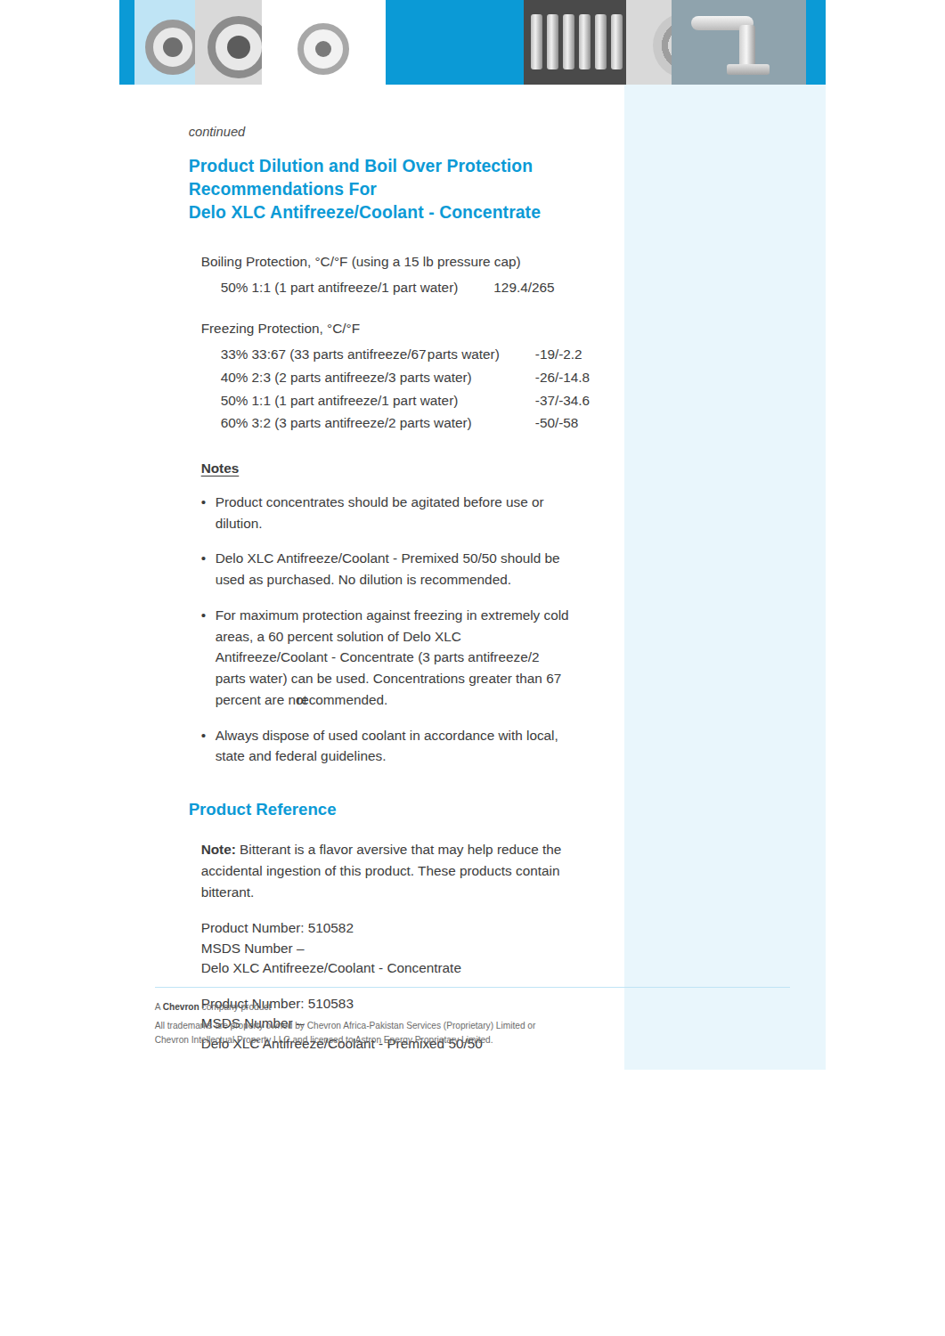continued
Product Dilution and Boil Over Protection Recommendations For
Delo XLC Antifreeze/Coolant - Concentrate
Boiling Protection, °C/°F (using a 15 lb pressure cap)
| 50% 1:1 (1 part antifreeze/1 part water) | 129.4/265 |
Freezing Protection, °C/°F
| 33% 33:67 (33 parts antifreeze/67 parts water) | -19/-2.2 |
| 40% 2:3 (2 parts antifreeze/3 parts water) | -26/-14.8 |
| 50% 1:1 (1 part antifreeze/1 part water) | -37/-34.6 |
| 60% 3:2 (3 parts antifreeze/2 parts water) | -50/-58 |
Notes
Product concentrates should be agitated before use or dilution.
Delo XLC Antifreeze/Coolant - Premixed 50/50 should be used as purchased. No dilution is recommended.
For maximum protection against freezing in extremely cold areas, a 60 percent solution of Delo XLC Antifreeze/Coolant - Concentrate (3 parts antifreeze/2 parts water) can be used. Concentrations greater than 67 percent are not recommended.
Always dispose of used coolant in accordance with local, state and federal guidelines.
Product Reference
Note: Bitterant is a flavor aversive that may help reduce the accidental ingestion of this product. These products contain bitterant.
Product Number: 510582
MSDS Number –
Delo XLC Antifreeze/Coolant - Concentrate
Product Number: 510583
MSDS Number –
Delo XLC Antifreeze/Coolant - Premixed 50/50
A Chevron company product
All trademarks are property owned by Chevron Africa-Pakistan Services (Proprietary) Limited or
Chevron Intellectual Property LLC and licensed to Astron Energy Proprietary Limited.